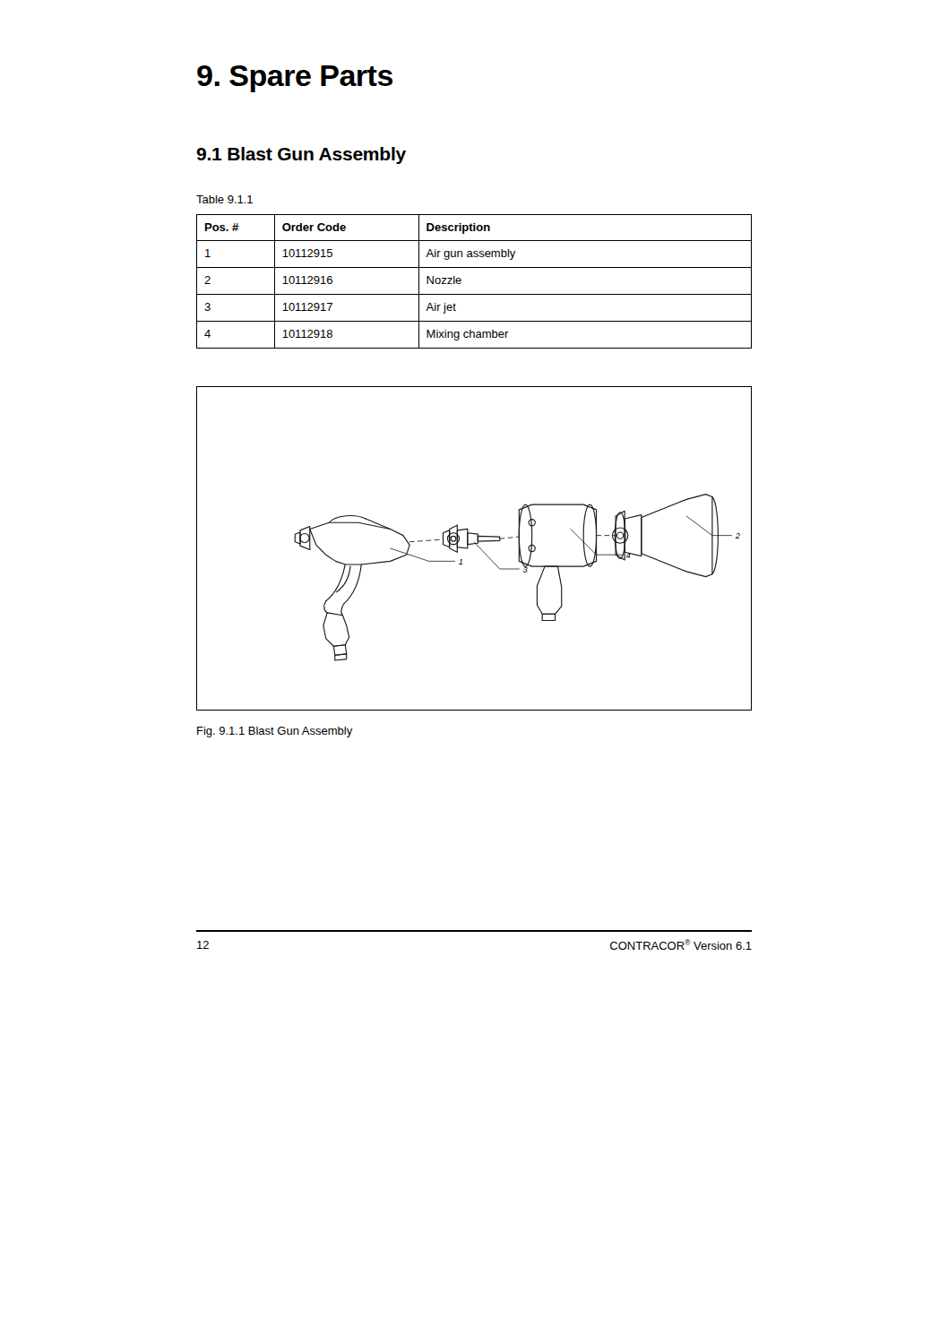9. Spare Parts
9.1 Blast Gun Assembly
Table 9.1.1
| Pos. # | Order Code | Description |
| --- | --- | --- |
| 1 | 10112915 | Air gun assembly |
| 2 | 10112916 | Nozzle |
| 3 | 10112917 | Air jet |
| 4 | 10112918 | Mixing chamber |
1 3 4 2
Fig. 9.1.1 Blast Gun Assembly
12
CONTRACOR® Version 6.1